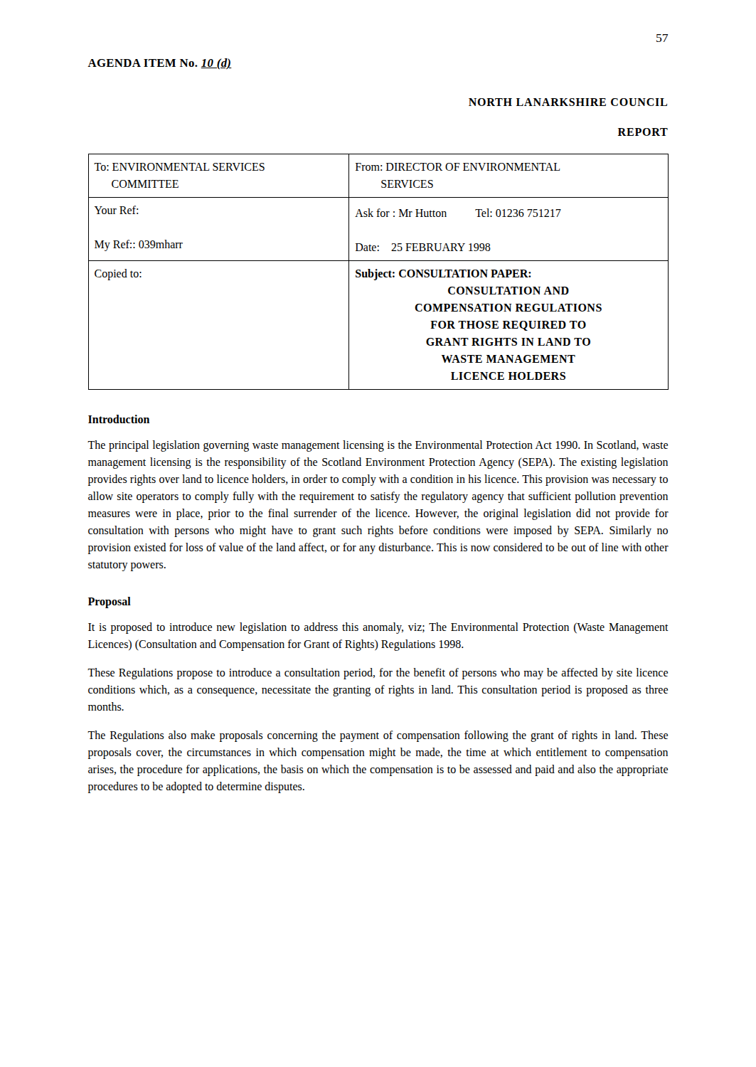57
AGENDA ITEM No. 10 (d)
NORTH LANARKSHIRE COUNCIL
REPORT
| To: ENVIRONMENTAL SERVICES COMMITTEE | From: DIRECTOR OF ENVIRONMENTAL SERVICES |
| Your Ref: My Ref:: 039mharr | Ask for : Mr Hutton Tel: 01236 751217 Date: 25 FEBRUARY 1998 |
| Copied to: | Subject: CONSULTATION PAPER: CONSULTATION AND COMPENSATION REGULATIONS FOR THOSE REQUIRED TO GRANT RIGHTS IN LAND TO WASTE MANAGEMENT LICENCE HOLDERS |
Introduction
The principal legislation governing waste management licensing is the Environmental Protection Act 1990. In Scotland, waste management licensing is the responsibility of the Scotland Environment Protection Agency (SEPA). The existing legislation provides rights over land to licence holders, in order to comply with a condition in his licence. This provision was necessary to allow site operators to comply fully with the requirement to satisfy the regulatory agency that sufficient pollution prevention measures were in place, prior to the final surrender of the licence. However, the original legislation did not provide for consultation with persons who might have to grant such rights before conditions were imposed by SEPA. Similarly no provision existed for loss of value of the land affect, or for any disturbance. This is now considered to be out of line with other statutory powers.
Proposal
It is proposed to introduce new legislation to address this anomaly, viz; The Environmental Protection (Waste Management Licences) (Consultation and Compensation for Grant of Rights) Regulations 1998.
These Regulations propose to introduce a consultation period, for the benefit of persons who may be affected by site licence conditions which, as a consequence, necessitate the granting of rights in land. This consultation period is proposed as three months.
The Regulations also make proposals concerning the payment of compensation following the grant of rights in land. These proposals cover, the circumstances in which compensation might be made, the time at which entitlement to compensation arises, the procedure for applications, the basis on which the compensation is to be assessed and paid and also the appropriate procedures to be adopted to determine disputes.